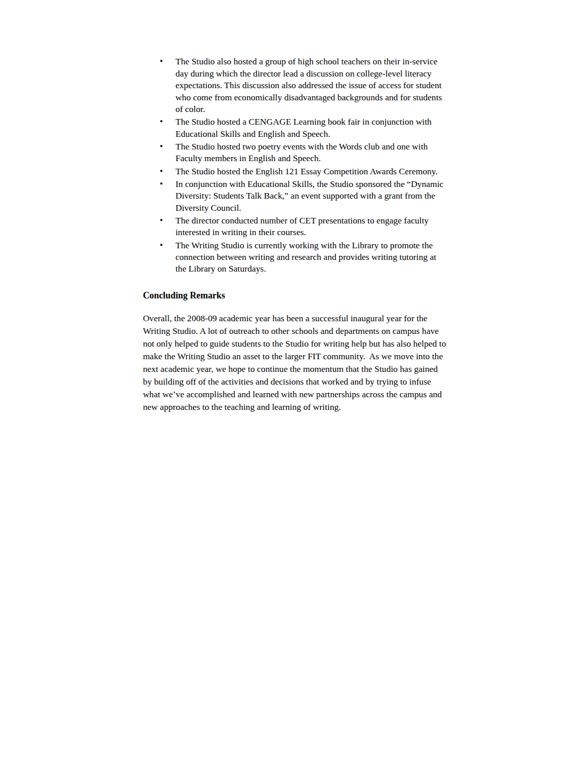The Studio also hosted a group of high school teachers on their in-service day during which the director lead a discussion on college-level literacy expectations. This discussion also addressed the issue of access for student who come from economically disadvantaged backgrounds and for students of color.
The Studio hosted a CENGAGE Learning book fair in conjunction with Educational Skills and English and Speech.
The Studio hosted two poetry events with the Words club and one with Faculty members in English and Speech.
The Studio hosted the English 121 Essay Competition Awards Ceremony.
In conjunction with Educational Skills, the Studio sponsored the “Dynamic Diversity: Students Talk Back,” an event supported with a grant from the Diversity Council.
The director conducted number of CET presentations to engage faculty interested in writing in their courses.
The Writing Studio is currently working with the Library to promote the connection between writing and research and provides writing tutoring at the Library on Saturdays.
Concluding Remarks
Overall, the 2008-09 academic year has been a successful inaugural year for the Writing Studio. A lot of outreach to other schools and departments on campus have not only helped to guide students to the Studio for writing help but has also helped to make the Writing Studio an asset to the larger FIT community. As we move into the next academic year, we hope to continue the momentum that the Studio has gained by building off of the activities and decisions that worked and by trying to infuse what we’ve accomplished and learned with new partnerships across the campus and new approaches to the teaching and learning of writing.